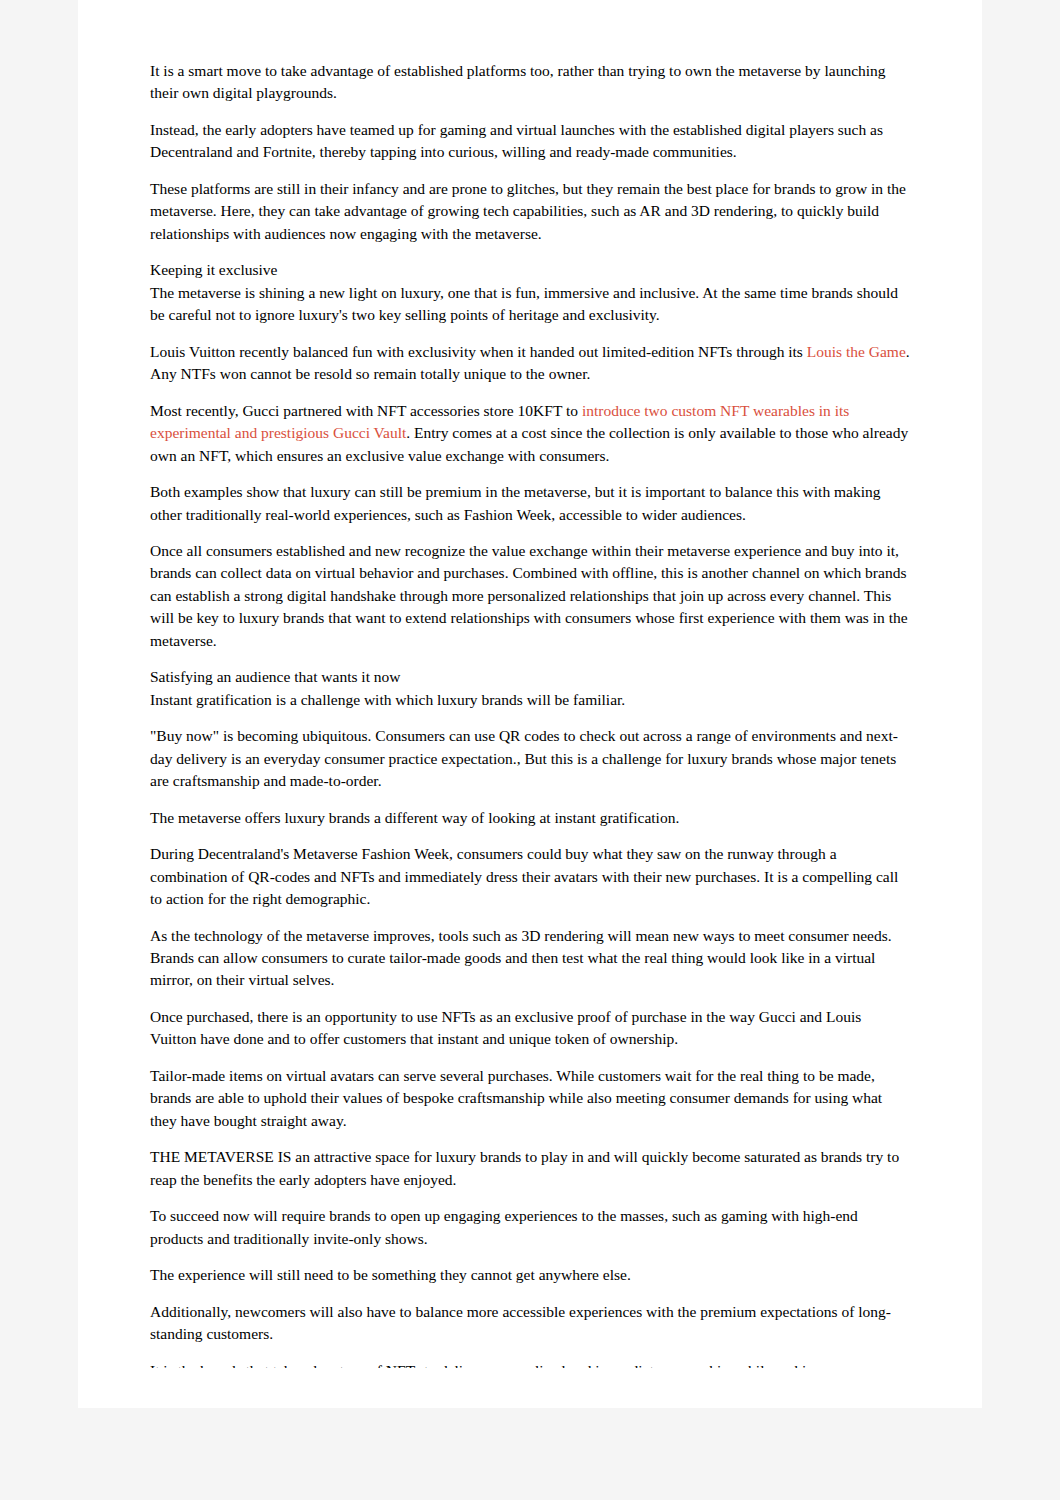It is a smart move to take advantage of established platforms too, rather than trying to own the metaverse by launching their own digital playgrounds.
Instead, the early adopters have teamed up for gaming and virtual launches with the established digital players such as Decentraland and Fortnite, thereby tapping into curious, willing and ready-made communities.
These platforms are still in their infancy and are prone to glitches, but they remain the best place for brands to grow in the metaverse. Here, they can take advantage of growing tech capabilities, such as AR and 3D rendering, to quickly build relationships with audiences now engaging with the metaverse.
Keeping it exclusive
The metaverse is shining a new light on luxury, one that is fun, immersive and inclusive. At the same time brands should be careful not to ignore luxury's two key selling points of heritage and exclusivity.
Louis Vuitton recently balanced fun with exclusivity when it handed out limited-edition NFTs through its Louis the Game. Any NTFs won cannot be resold so remain totally unique to the owner.
Most recently, Gucci partnered with NFT accessories store 10KFT to introduce two custom NFT wearables in its experimental and prestigious Gucci Vault. Entry comes at a cost since the collection is only available to those who already own an NFT, which ensures an exclusive value exchange with consumers.
Both examples show that luxury can still be premium in the metaverse, but it is important to balance this with making other traditionally real-world experiences, such as Fashion Week, accessible to wider audiences.
Once all consumers established and new recognize the value exchange within their metaverse experience and buy into it, brands can collect data on virtual behavior and purchases. Combined with offline, this is another channel on which brands can establish a strong digital handshake through more personalized relationships that join up across every channel. This will be key to luxury brands that want to extend relationships with consumers whose first experience with them was in the metaverse.
Satisfying an audience that wants it now
Instant gratification is a challenge with which luxury brands will be familiar.
"Buy now" is becoming ubiquitous. Consumers can use QR codes to check out across a range of environments and next-day delivery is an everyday consumer practice expectation., But this is a challenge for luxury brands whose major tenets are craftsmanship and made-to-order.
The metaverse offers luxury brands a different way of looking at instant gratification.
During Decentraland's Metaverse Fashion Week, consumers could buy what they saw on the runway through a combination of QR-codes and NFTs and immediately dress their avatars with their new purchases. It is a compelling call to action for the right demographic.
As the technology of the metaverse improves, tools such as 3D rendering will mean new ways to meet consumer needs. Brands can allow consumers to curate tailor-made goods and then test what the real thing would look like in a virtual mirror, on their virtual selves.
Once purchased, there is an opportunity to use NFTs as an exclusive proof of purchase in the way Gucci and Louis Vuitton have done and to offer customers that instant and unique token of ownership.
Tailor-made items on virtual avatars can serve several purchases. While customers wait for the real thing to be made, brands are able to uphold their values of bespoke craftsmanship while also meeting consumer demands for using what they have bought straight away.
THE METAVERSE IS an attractive space for luxury brands to play in and will quickly become saturated as brands try to reap the benefits the early adopters have enjoyed.
To succeed now will require brands to open up engaging experiences to the masses, such as gaming with high-end products and traditionally invite-only shows.
The experience will still need to be something they cannot get anywhere else.
Additionally, newcomers will also have to balance more accessible experiences with the premium expectations of long-standing customers.
It is the brands that take advantage of NFTs to deliver personalized and immediate ownership, while making a name